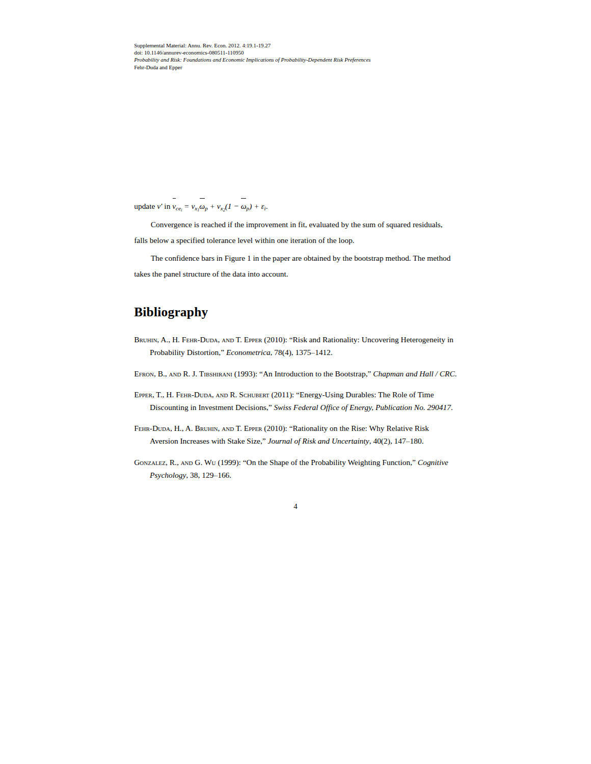Supplemental Material: Annu. Rev. Econ. 2012. 4:19.1-19.27
doi: 10.1146/annurev-economics-080511-110950
Probability and Risk: Foundations and Economic Implications of Probability-Dependent Risk Preferences
Fehr-Duda and Epper
update ν′ in νcei = νx1ωp + νx2(1 − ωp) + εi.
Convergence is reached if the improvement in fit, evaluated by the sum of squared residuals, falls below a specified tolerance level within one iteration of the loop.
The confidence bars in Figure 1 in the paper are obtained by the bootstrap method. The method takes the panel structure of the data into account.
Bibliography
Bruhin, A., H. Fehr-Duda, and T. Epper (2010): “Risk and Rationality: Uncovering Heterogeneity in Probability Distortion,” Econometrica, 78(4), 1375–1412.
Efron, B., and R. J. Tibshirani (1993): “An Introduction to the Bootstrap,” Chapman and Hall / CRC.
Epper, T., H. Fehr-Duda, and R. Schubert (2011): “Energy-Using Durables: The Role of Time Discounting in Investment Decisions,” Swiss Federal Office of Energy, Publication No. 290417.
Fehr-Duda, H., A. Bruhin, and T. Epper (2010): “Rationality on the Rise: Why Relative Risk Aversion Increases with Stake Size,” Journal of Risk and Uncertainty, 40(2), 147–180.
Gonzalez, R., and G. Wu (1999): “On the Shape of the Probability Weighting Function,” Cognitive Psychology, 38, 129–166.
4